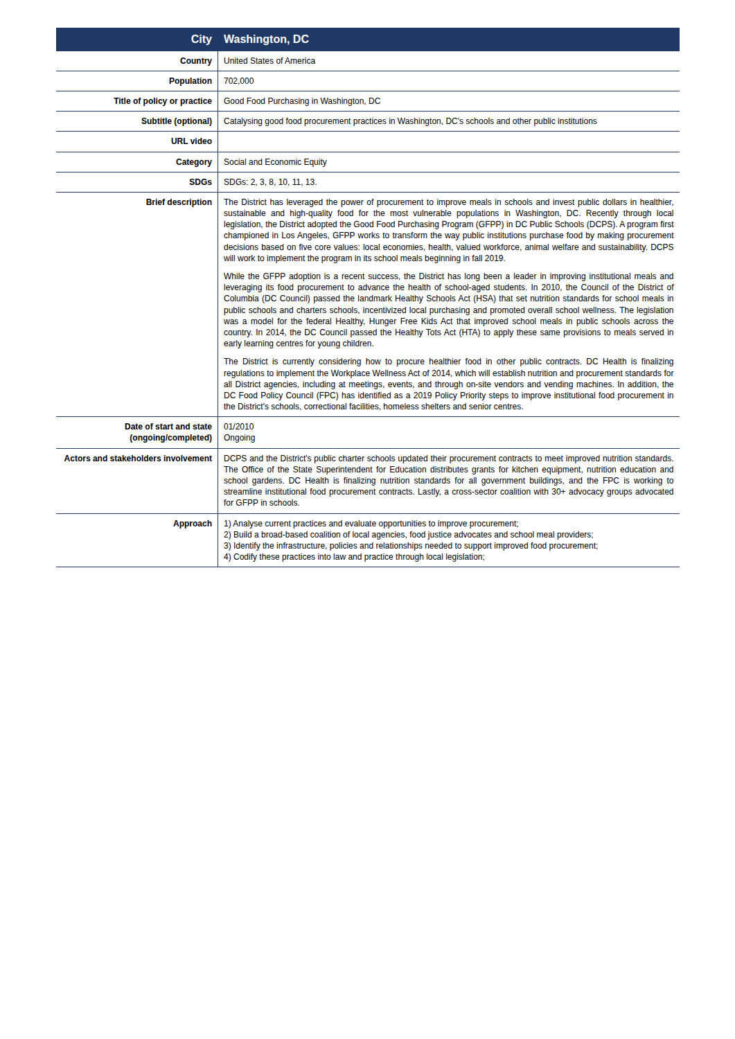| City | Washington, DC |
| Country | United States of America |
| Population | 702,000 |
| Title of policy or practice | Good Food Purchasing in Washington, DC |
| Subtitle (optional) | Catalysing good food procurement practices in Washington, DC's schools and other public institutions |
| URL video | |
| Category | Social and Economic Equity |
| SDGs | SDGs: 2, 3, 8, 10, 11, 13. |
| Brief description | The District has leveraged the power of procurement to improve meals in schools and invest public dollars in healthier, sustainable and high-quality food for the most vulnerable populations in Washington, DC. Recently through local legislation, the District adopted the Good Food Purchasing Program (GFPP) in DC Public Schools (DCPS). A program first championed in Los Angeles, GFPP works to transform the way public institutions purchase food by making procurement decisions based on five core values: local economies, health, valued workforce, animal welfare and sustainability. DCPS will work to implement the program in its school meals beginning in fall 2019. While the GFPP adoption is a recent success, the District has long been a leader in improving institutional meals and leveraging its food procurement to advance the health of school-aged students. In 2010, the Council of the District of Columbia (DC Council) passed the landmark Healthy Schools Act (HSA) that set nutrition standards for school meals in public schools and charters schools, incentivized local purchasing and promoted overall school wellness. The legislation was a model for the federal Healthy, Hunger Free Kids Act that improved school meals in public schools across the country. In 2014, the DC Council passed the Healthy Tots Act (HTA) to apply these same provisions to meals served in early learning centres for young children. The District is currently considering how to procure healthier food in other public contracts. DC Health is finalizing regulations to implement the Workplace Wellness Act of 2014, which will establish nutrition and procurement standards for all District agencies, including at meetings, events, and through on-site vendors and vending machines. In addition, the DC Food Policy Council (FPC) has identified as a 2019 Policy Priority steps to improve institutional food procurement in the District's schools, correctional facilities, homeless shelters and senior centres. |
| Date of start and state (ongoing/completed) | 01/2010 Ongoing |
| Actors and stakeholders involvement | DCPS and the District's public charter schools updated their procurement contracts to meet improved nutrition standards. The Office of the State Superintendent for Education distributes grants for kitchen equipment, nutrition education and school gardens. DC Health is finalizing nutrition standards for all government buildings, and the FPC is working to streamline institutional food procurement contracts. Lastly, a cross-sector coalition with 30+ advocacy groups advocated for GFPP in schools. |
| Approach | 1) Analyse current practices and evaluate opportunities to improve procurement; 2) Build a broad-based coalition of local agencies, food justice advocates and school meal providers; 3) Identify the infrastructure, policies and relationships needed to support improved food procurement; 4) Codify these practices into law and practice through local legislation; |